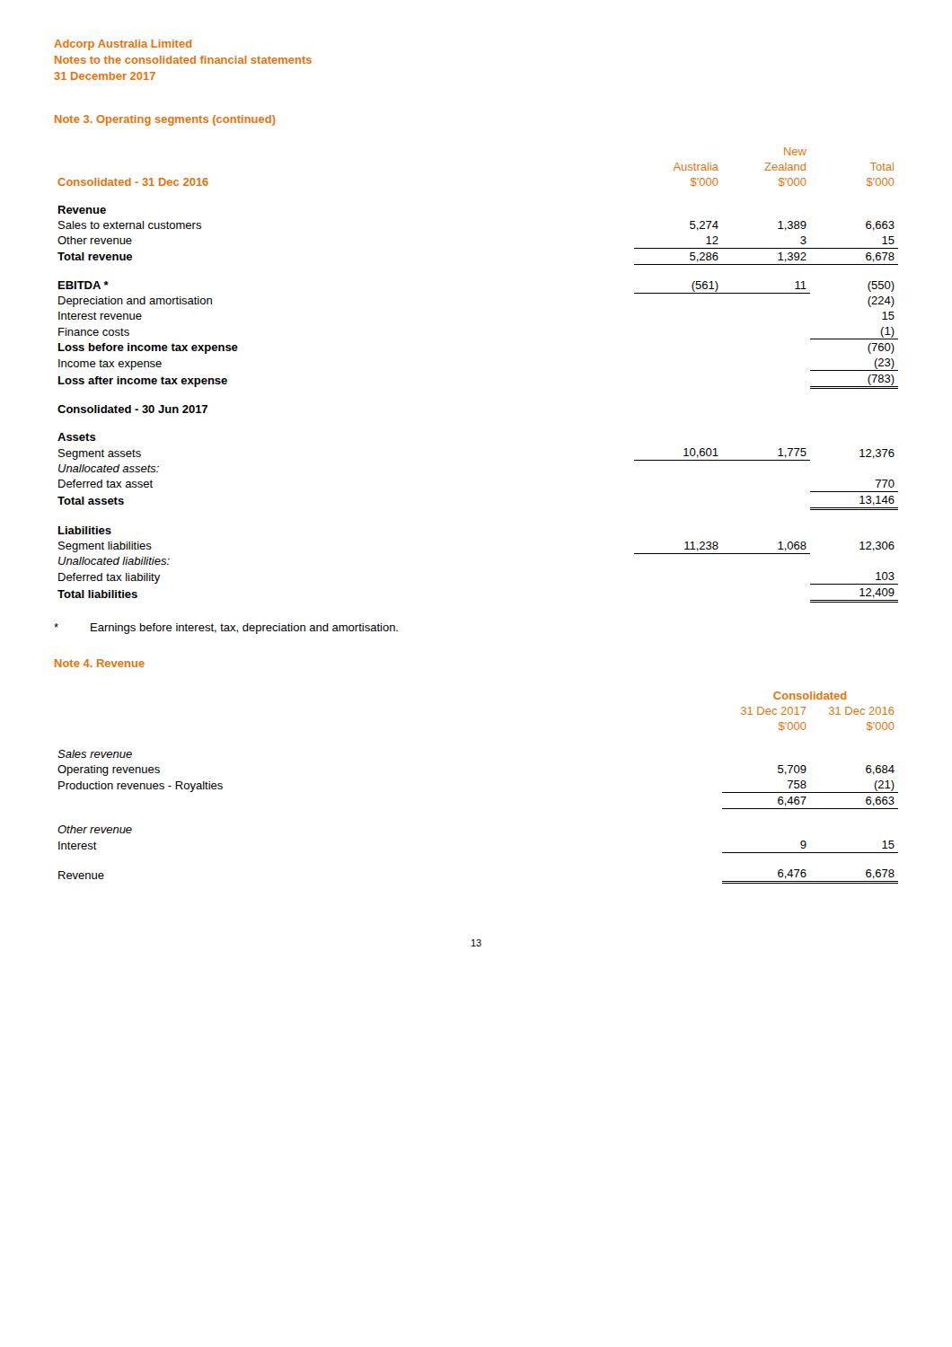Adcorp Australia Limited
Notes to the consolidated financial statements
31 December 2017
Note 3. Operating segments (continued)
| | | New | |
| | Australia | Zealand | Total |
| Consolidated - 31 Dec 2016 | $'000 | $'000 | $'000 |
| Revenue | | | |
| Sales to external customers | 5,274 | 1,389 | 6,663 |
| Other revenue | 12 | 3 | 15 |
| Total revenue | 5,286 | 1,392 | 6,678 |
| EBITDA * | (561) | 11 | (550) |
| Depreciation and amortisation | | | (224) |
| Interest revenue | | | 15 |
| Finance costs | | | (1) |
| Loss before income tax expense | | | (760) |
| Income tax expense | | | (23) |
| Loss after income tax expense | | | (783) |
| Consolidated - 30 Jun 2017 | | | |
| Assets | | | |
| Segment assets | 10,601 | 1,775 | 12,376 |
| Unallocated assets: | | | |
| Deferred tax asset | | | 770 |
| Total assets | | | 13,146 |
| Liabilities | | | |
| Segment liabilities | 11,238 | 1,068 | 12,306 |
| Unallocated liabilities: | | | |
| Deferred tax liability | | | 103 |
| Total liabilities | | | 12,409 |
*Earnings before interest, tax, depreciation and amortisation.
Note 4. Revenue
| | Consolidated |
| | 31 Dec 2017 | 31 Dec 2016 |
| | $'000 | $'000 |
| Sales revenue | | |
| Operating revenues | 5,709 | 6,684 |
| Production revenues - Royalties | 758 | (21) |
| | 6,467 | 6,663 |
| Other revenue | | |
| Interest | 9 | 15 |
| Revenue | 6,476 | 6,678 |
13